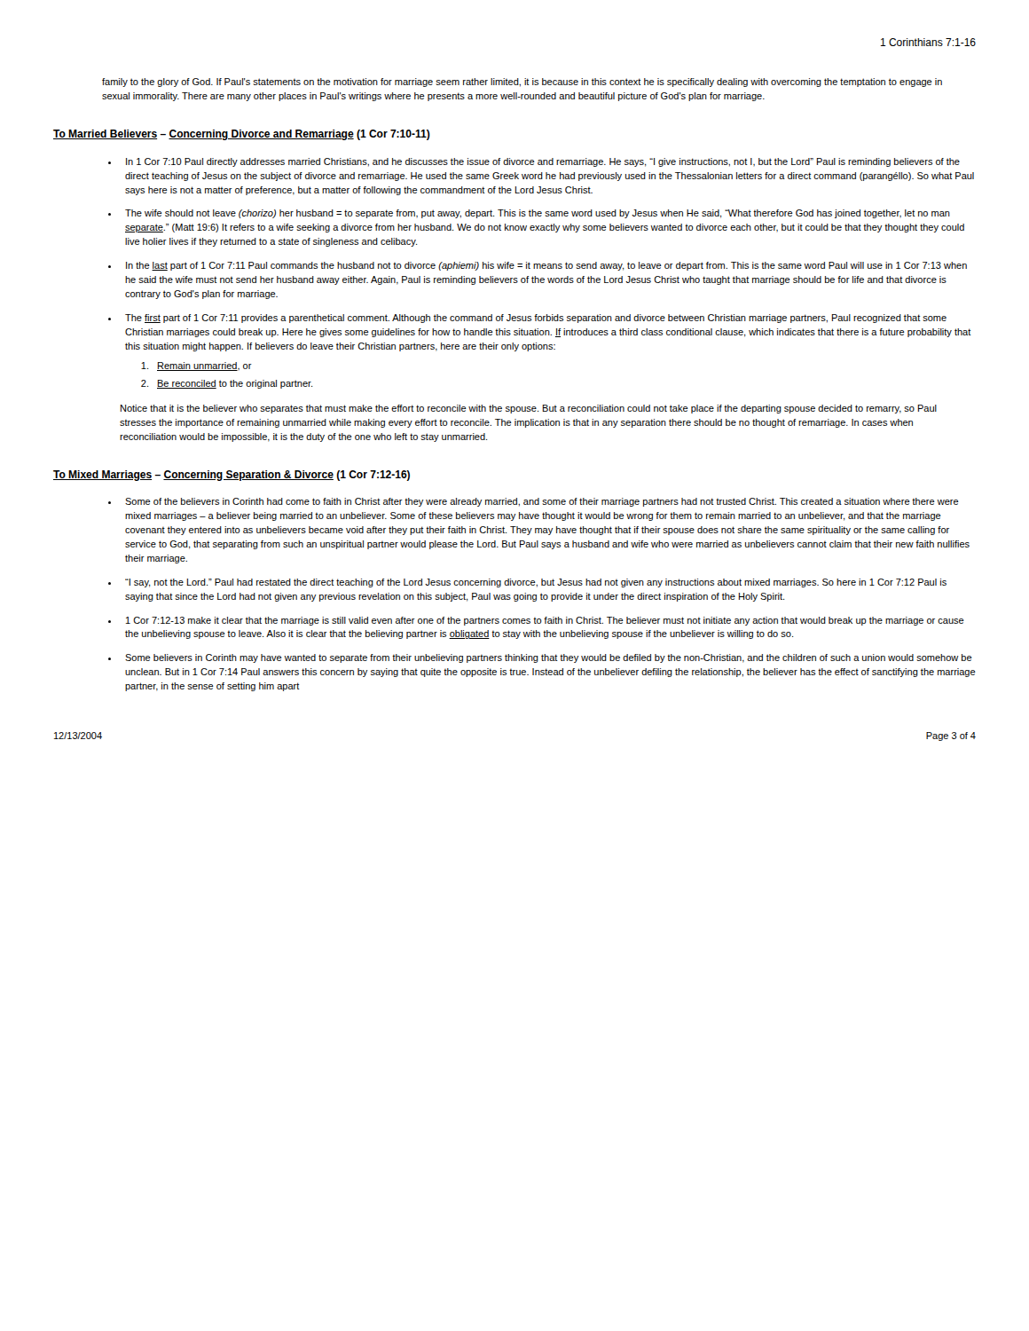1 Corinthians 7:1-16
family to the glory of God. If Paul's statements on the motivation for marriage seem rather limited, it is because in this context he is specifically dealing with overcoming the temptation to engage in sexual immorality. There are many other places in Paul's writings where he presents a more well-rounded and beautiful picture of God's plan for marriage.
To Married Believers – Concerning Divorce and Remarriage (1 Cor 7:10-11)
In 1 Cor 7:10 Paul directly addresses married Christians, and he discusses the issue of divorce and remarriage. He says, “I give instructions, not I, but the Lord” Paul is reminding believers of the direct teaching of Jesus on the subject of divorce and remarriage. He used the same Greek word he had previously used in the Thessalonian letters for a direct command (parangéllo). So what Paul says here is not a matter of preference, but a matter of following the commandment of the Lord Jesus Christ.
The wife should not leave (chorizo) her husband = to separate from, put away, depart. This is the same word used by Jesus when He said, “What therefore God has joined together, let no man separate.” (Matt 19:6) It refers to a wife seeking a divorce from her husband. We do not know exactly why some believers wanted to divorce each other, but it could be that they thought they could live holier lives if they returned to a state of singleness and celibacy.
In the last part of 1 Cor 7:11 Paul commands the husband not to divorce (aphiemi) his wife = it means to send away, to leave or depart from. This is the same word Paul will use in 1 Cor 7:13 when he said the wife must not send her husband away either. Again, Paul is reminding believers of the words of the Lord Jesus Christ who taught that marriage should be for life and that divorce is contrary to God's plan for marriage.
The first part of 1 Cor 7:11 provides a parenthetical comment. Although the command of Jesus forbids separation and divorce between Christian marriage partners, Paul recognized that some Christian marriages could break up. Here he gives some guidelines for how to handle this situation. If introduces a third class conditional clause, which indicates that there is a future probability that this situation might happen. If believers do leave their Christian partners, here are their only options:
Remain unmarried, or
Be reconciled to the original partner.
Notice that it is the believer who separates that must make the effort to reconcile with the spouse. But a reconciliation could not take place if the departing spouse decided to remarry, so Paul stresses the importance of remaining unmarried while making every effort to reconcile. The implication is that in any separation there should be no thought of remarriage. In cases when reconciliation would be impossible, it is the duty of the one who left to stay unmarried.
To Mixed Marriages – Concerning Separation & Divorce (1 Cor 7:12-16)
Some of the believers in Corinth had come to faith in Christ after they were already married, and some of their marriage partners had not trusted Christ. This created a situation where there were mixed marriages – a believer being married to an unbeliever. Some of these believers may have thought it would be wrong for them to remain married to an unbeliever, and that the marriage covenant they entered into as unbelievers became void after they put their faith in Christ. They may have thought that if their spouse does not share the same spirituality or the same calling for service to God, that separating from such an unspiritual partner would please the Lord. But Paul says a husband and wife who were married as unbelievers cannot claim that their new faith nullifies their marriage.
“I say, not the Lord.” Paul had restated the direct teaching of the Lord Jesus concerning divorce, but Jesus had not given any instructions about mixed marriages. So here in 1 Cor 7:12 Paul is saying that since the Lord had not given any previous revelation on this subject, Paul was going to provide it under the direct inspiration of the Holy Spirit.
1 Cor 7:12-13 make it clear that the marriage is still valid even after one of the partners comes to faith in Christ. The believer must not initiate any action that would break up the marriage or cause the unbelieving spouse to leave. Also it is clear that the believing partner is obligated to stay with the unbelieving spouse if the unbeliever is willing to do so.
Some believers in Corinth may have wanted to separate from their unbelieving partners thinking that they would be defiled by the non-Christian, and the children of such a union would somehow be unclean. But in 1 Cor 7:14 Paul answers this concern by saying that quite the opposite is true. Instead of the unbeliever defiling the relationship, the believer has the effect of sanctifying the marriage partner, in the sense of setting him apart
12/13/2004 Page 3 of 4